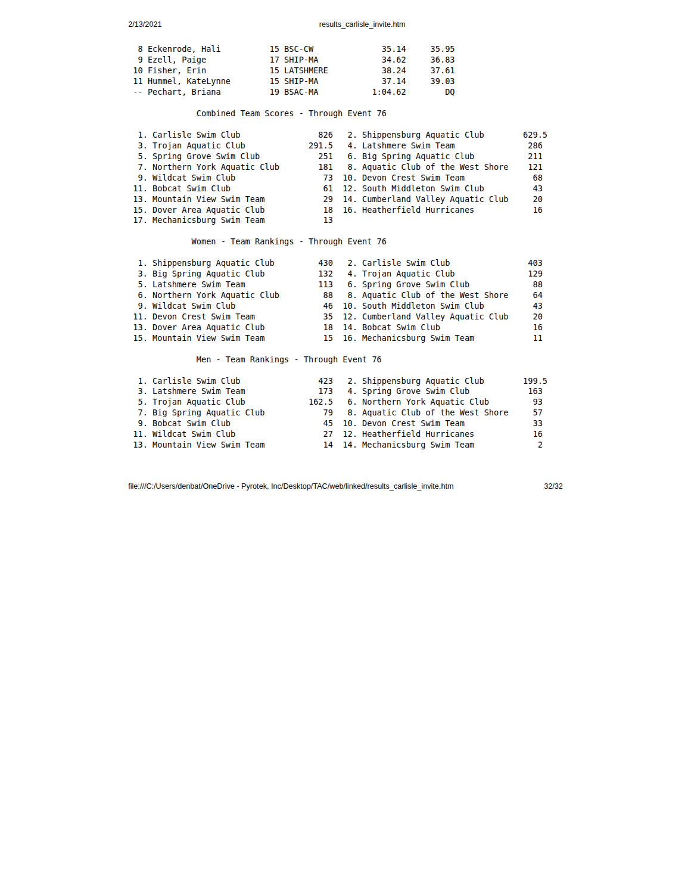2/13/2021
results_carlisle_invite.htm
  8 Eckenrode, Hali          15 BSC-CW              35.14     35.95
  9 Ezell, Paige             17 SHIP-MA             34.62     36.83
 10 Fisher, Erin             15 LATSHMERE           38.24     37.61
 11 Hummel, KateLynne        15 SHIP-MA             37.14     39.03
 -- Pechart, Briana          19 BSAC-MA           1:04.62        DQ

              Combined Team Scores - Through Event 76

  1. Carlisle Swim Club                826   2. Shippensburg Aquatic Club        629.5
  3. Trojan Aquatic Club             291.5   4. Latshmere Swim Team               286
  5. Spring Grove Swim Club            251   6. Big Spring Aquatic Club           211
  7. Northern York Aquatic Club        181   8. Aquatic Club of the West Shore    121
  9. Wildcat Swim Club                  73  10. Devon Crest Swim Team              68
 11. Bobcat Swim Club                   61  12. South Middleton Swim Club          43
 13. Mountain View Swim Team            29  14. Cumberland Valley Aquatic Club     20
 15. Dover Area Aquatic Club            18  16. Heatherfield Hurricanes            16
 17. Mechanicsburg Swim Team            13

             Women - Team Rankings - Through Event 76

  1. Shippensburg Aquatic Club         430   2. Carlisle Swim Club                403
  3. Big Spring Aquatic Club           132   4. Trojan Aquatic Club               129
  5. Latshmere Swim Team               113   6. Spring Grove Swim Club             88
  6. Northern York Aquatic Club         88   8. Aquatic Club of the West Shore     64
  9. Wildcat Swim Club                  46  10. South Middleton Swim Club          43
 11. Devon Crest Swim Team              35  12. Cumberland Valley Aquatic Club     20
 13. Dover Area Aquatic Club            18  14. Bobcat Swim Club                   16
 15. Mountain View Swim Team            15  16. Mechanicsburg Swim Team            11

              Men - Team Rankings - Through Event 76

  1. Carlisle Swim Club                423   2. Shippensburg Aquatic Club        199.5
  3. Latshmere Swim Team               173   4. Spring Grove Swim Club            163
  5. Trojan Aquatic Club             162.5   6. Northern York Aquatic Club         93
  7. Big Spring Aquatic Club            79   8. Aquatic Club of the West Shore     57
  9. Bobcat Swim Club                   45  10. Devon Crest Swim Team              33
 11. Wildcat Swim Club                  27  12. Heatherfield Hurricanes            16
 13. Mountain View Swim Team            14  14. Mechanicsburg Swim Team             2
file:///C:/Users/denbat/OneDrive - Pyrotek, Inc/Desktop/TAC/web/linked/results_carlisle_invite.htm
32/32